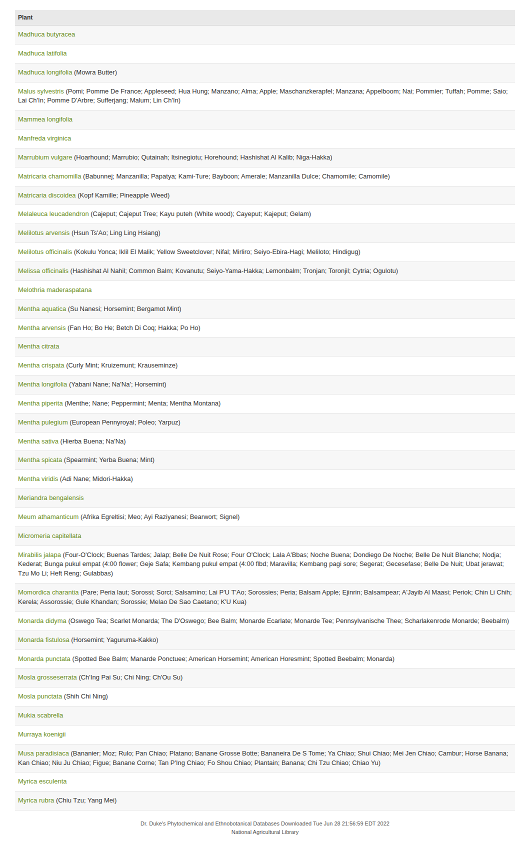| Plant |
| --- |
| Madhuca butyracea |
| Madhuca latifolia |
| Madhuca longifolia (Mowra Butter) |
| Malus sylvestris (Pomi; Pomme De France; Appleseed; Hua Hung; Manzano; Alma; Apple; Maschanzkerapfel; Manzana; Appelboom; Nai; Pommier; Tuffah; Pomme; Saio; Lai Ch'In; Pomme D'Arbre; Sufferjang; Malum; Lin Ch'In) |
| Mammea longifolia |
| Manfreda virginica |
| Marrubium vulgare (Hoarhound; Marrubio; Qutainah; Itsinegiotu; Horehound; Hashishat Al Kalib; Niga-Hakka) |
| Matricaria chamomilla (Babunnej; Manzanilla; Papatya; Kami-Ture; Bayboon; Amerale; Manzanilla Dulce; Chamomile; Camomile) |
| Matricaria discoidea (Kopf Kamille; Pineapple Weed) |
| Melaleuca leucadendron (Cajeput; Cajeput Tree; Kayu puteh (White wood); Cayeput; Kajeput; Gelam) |
| Melilotus arvensis (Hsun Ts'Ao; Ling Ling Hsiang) |
| Melilotus officinalis (Kokulu Yonca; Iklil El Malik; Yellow Sweetclover; Nifal; Mirliro; Seiyo-Ebira-Hagi; Meliloto; Hindigug) |
| Melissa officinalis (Hashishat Al Nahil; Common Balm; Kovanutu; Seiyo-Yama-Hakka; Lemonbalm; Tronjan; Toronjil; Cytria; Ogulotu) |
| Melothria maderaspatana |
| Mentha aquatica (Su Nanesi; Horsemint; Bergamot Mint) |
| Mentha arvensis (Fan Ho; Bo He; Betch Di Coq; Hakka; Po Ho) |
| Mentha citrata |
| Mentha crispata (Curly Mint; Kruizemunt; Krauseminze) |
| Mentha longifolia (Yabani Nane; Na'Na'; Horsemint) |
| Mentha piperita (Menthe; Nane; Peppermint; Menta; Mentha Montana) |
| Mentha pulegium (European Pennyroyal; Poleo; Yarpuz) |
| Mentha sativa (Hierba Buena; Na'Na) |
| Mentha spicata (Spearmint; Yerba Buena; Mint) |
| Mentha viridis (Adi Nane; Midori-Hakka) |
| Meriandra bengalensis |
| Meum athamanticum (Afrika Egreltisi; Meo; Ayi Raziyanesi; Bearwort; Signel) |
| Micromeria capitellata |
| Mirabilis jalapa (Four-O'Clock; Buenas Tardes; Jalap; Belle De Nuit Rose; Four O'Clock; Lala A'Bbas; Noche Buena; Dondiego De Noche; Belle De Nuit Blanche; Nodja; Kederat; Bunga pukul empat (4:00 flower; Geje Safa; Kembang pukul empat (4:00 flbd; Maravilla; Kembang pagi sore; Segerat; Gecesefase; Belle De Nuit; Ubat jerawat; Tzu Mo Li; Heft Reng; Gulabbas) |
| Momordica charantia (Pare; Peria laut; Sorossi; Sorci; Salsamino; Lai P'U T'Ao; Sorossies; Peria; Balsam Apple; Ejinrin; Balsampear; A'Jayib Al Maasi; Periok; Chin Li Chih; Kerela; Assorossie; Gule Khandan; Sorossie; Melao De Sao Caetano; K'U Kua) |
| Monarda didyma (Oswego Tea; Scarlet Monarda; The D'Oswego; Bee Balm; Monarde Ecarlate; Monarde Tee; Pennsylvanische Thee; Scharlakenrode Monarde; Beebalm) |
| Monarda fistulosa (Horsemint; Yaguruma-Kakko) |
| Monarda punctata (Spotted Bee Balm; Manarde Ponctuee; American Horsemint; American Horesmint; Spotted Beebalm; Monarda) |
| Mosla grosseserrata (Ch'Ing Pai Su; Chi Ning; Ch'Ou Su) |
| Mosla punctata (Shih Chi Ning) |
| Mukia scabrella |
| Murraya koenigii |
| Musa paradisiaca (Bananier; Moz; Rulo; Pan Chiao; Platano; Banane Grosse Botte; Bananeira De S Tome; Ya Chiao; Shui Chiao; Mei Jen Chiao; Cambur; Horse Banana; Kan Chiao; Niu Ju Chiao; Figue; Banane Corne; Tan P'Ing Chiao; Fo Shou Chiao; Plantain; Banana; Chi Tzu Chiao; Chiao Yu) |
| Myrica esculenta |
| Myrica rubra (Chiu Tzu; Yang Mei) |
Dr. Duke's Phytochemical and Ethnobotanical Databases Downloaded Tue Jun 28 21:56:59 EDT 2022
National Agricultural Library